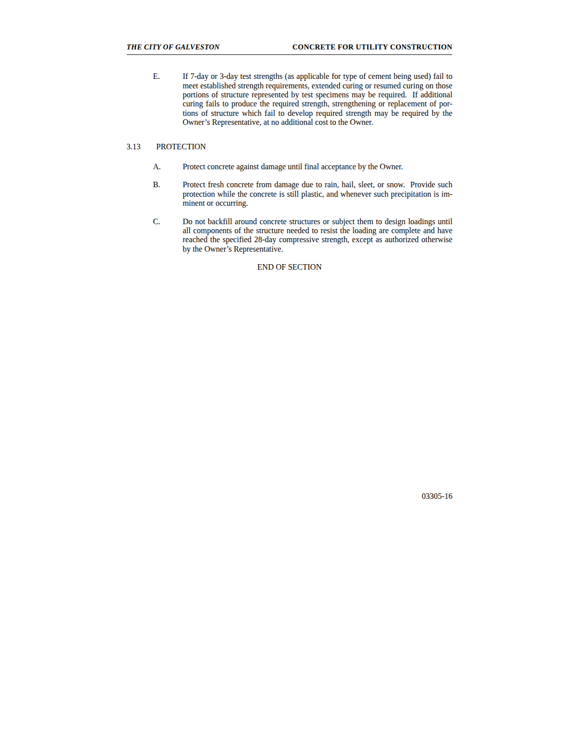THE CITY OF GALVESTON
CONCRETE FOR UTILITY CONSTRUCTION
E.
If 7-day or 3-day test strengths (as applicable for type of cement being used) fail to meet established strength requirements, extended curing or resumed curing on those portions of structure represented by test specimens may be required. If additional curing fails to produce the required strength, strengthening or replacement of portions of structure which fail to develop required strength may be required by the Owner’s Representative, at no additional cost to the Owner.
3.13
PROTECTION
A.
Protect concrete against damage until final acceptance by the Owner.
B.
Protect fresh concrete from damage due to rain, hail, sleet, or snow. Provide such protection while the concrete is still plastic, and whenever such precipitation is imminent or occurring.
C.
Do not backfill around concrete structures or subject them to design loadings until all components of the structure needed to resist the loading are complete and have reached the specified 28-day compressive strength, except as authorized otherwise by the Owner’s Representative.
END OF SECTION
03305-16